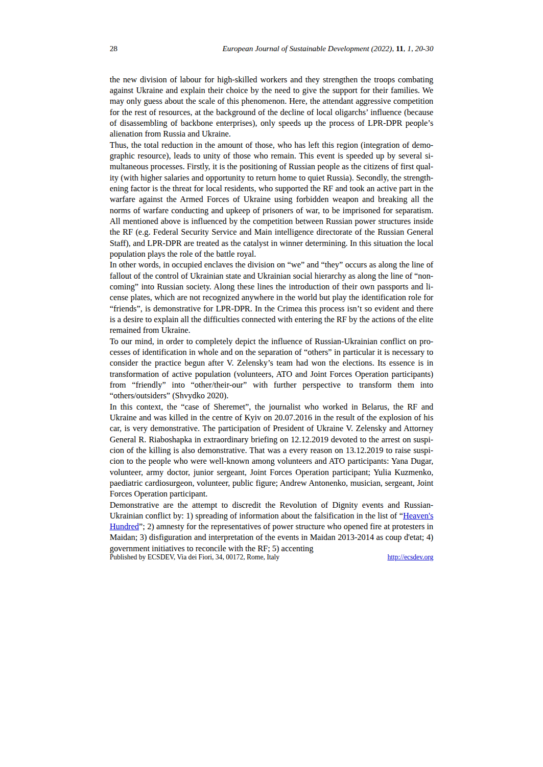28
European Journal of Sustainable Development (2022), 11, 1, 20-30
the new division of labour for high-skilled workers and they strengthen the troops combating against Ukraine and explain their choice by the need to give the support for their families. We may only guess about the scale of this phenomenon. Here, the attendant aggressive competition for the rest of resources, at the background of the decline of local oligarchs’ influence (because of disassembling of backbone enterprises), only speeds up the process of LPR-DPR people’s alienation from Russia and Ukraine.
Thus, the total reduction in the amount of those, who has left this region (integration of demographic resource), leads to unity of those who remain. This event is speeded up by several simultaneous processes. Firstly, it is the positioning of Russian people as the citizens of first quality (with higher salaries and opportunity to return home to quiet Russia). Secondly, the strengthening factor is the threat for local residents, who supported the RF and took an active part in the warfare against the Armed Forces of Ukraine using forbidden weapon and breaking all the norms of warfare conducting and upkeep of prisoners of war, to be imprisoned for separatism. All mentioned above is influenced by the competition between Russian power structures inside the RF (e.g. Federal Security Service and Main intelligence directorate of the Russian General Staff), and LPR-DPR are treated as the catalyst in winner determining. In this situation the local population plays the role of the battle royal.
In other words, in occupied enclaves the division on “we” and “they” occurs as along the line of fallout of the control of Ukrainian state and Ukrainian social hierarchy as along the line of “non-coming” into Russian society. Along these lines the introduction of their own passports and license plates, which are not recognized anywhere in the world but play the identification role for “friends”, is demonstrative for LPR-DPR. In the Crimea this process isn’t so evident and there is a desire to explain all the difficulties connected with entering the RF by the actions of the elite remained from Ukraine.
To our mind, in order to completely depict the influence of Russian-Ukrainian conflict on processes of identification in whole and on the separation of “others” in particular it is necessary to consider the practice begun after V. Zelensky’s team had won the elections. Its essence is in transformation of active population (volunteers, ATO and Joint Forces Operation participants) from “friendly” into “other/their-our” with further perspective to transform them into “others/outsiders” (Shvydko 2020).
In this context, the “case of Sheremet”, the journalist who worked in Belarus, the RF and Ukraine and was killed in the centre of Kyiv on 20.07.2016 in the result of the explosion of his car, is very demonstrative. The participation of President of Ukraine V. Zelensky and Attorney General R. Riaboshapka in extraordinary briefing on 12.12.2019 devoted to the arrest on suspicion of the killing is also demonstrative. That was a every reason on 13.12.2019 to raise suspicion to the people who were well-known among volunteers and ATO participants: Yana Dugar, volunteer, army doctor, junior sergeant, Joint Forces Operation participant; Yulia Kuzmenko, paediatric cardiosurgeon, volunteer, public figure; Andrew Antonenko, musician, sergeant, Joint Forces Operation participant.
Demonstrative are the attempt to discredit the Revolution of Dignity events and Russian-Ukrainian conflict by: 1) spreading of information about the falsification in the list of “Heaven's Hundred”; 2) amnesty for the representatives of power structure who opened fire at protesters in Maidan; 3) disfiguration and interpretation of the events in Maidan 2013-2014 as coup d'etat; 4) government initiatives to reconcile with the RF; 5) accenting
Published by ECSDEV, Via dei Fiori, 34, 00172, Rome, Italy
http://ecsdev.org